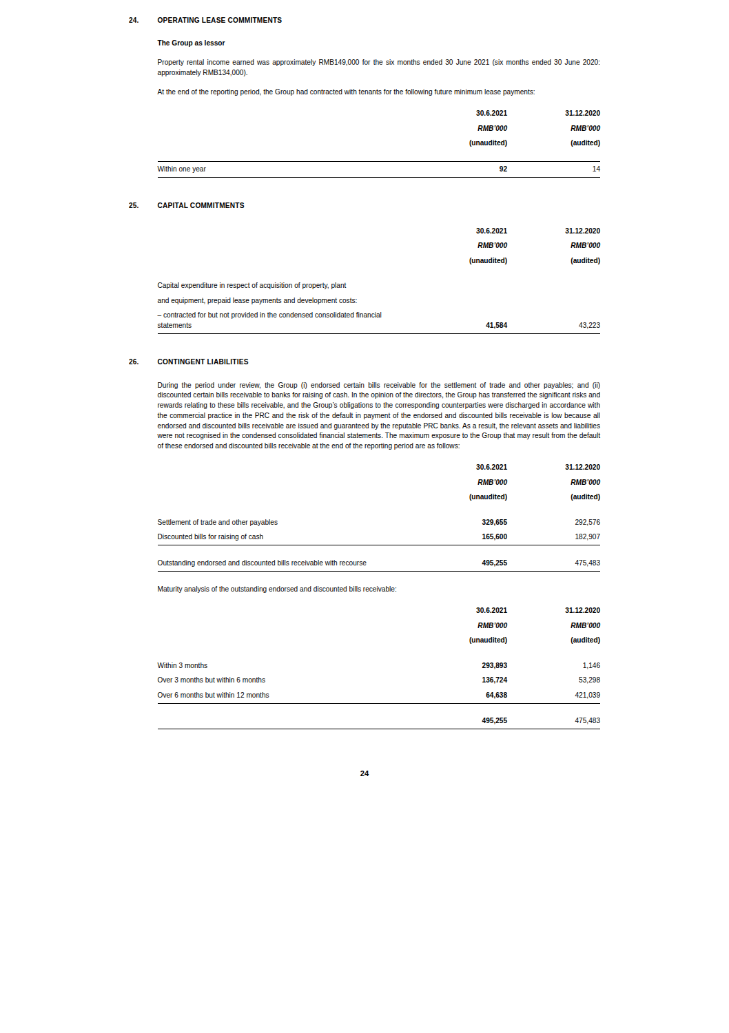24.
OPERATING LEASE COMMITMENTS
The Group as lessor
Property rental income earned was approximately RMB149,000 for the six months ended 30 June 2021 (six months ended 30 June 2020: approximately RMB134,000).
At the end of the reporting period, the Group had contracted with tenants for the following future minimum lease payments:
| | 30.6.2021 | 31.12.2020 |
| | RMB’000 | RMB’000 |
| | (unaudited) | (audited) |
| Within one year | 92 | 14 |
25.
CAPITAL COMMITMENTS
| | 30.6.2021 | 31.12.2020 |
| | RMB’000 | RMB’000 |
| | (unaudited) | (audited) |
| Capital expenditure in respect of acquisition of property, plant | | |
| and equipment, prepaid lease payments and development costs: | | |
| – contracted for but not provided in the condensed consolidated financial statements | 41,584 | 43,223 |
26.
CONTINGENT LIABILITIES
During the period under review, the Group (i) endorsed certain bills receivable for the settlement of trade and other payables; and (ii) discounted certain bills receivable to banks for raising of cash. In the opinion of the directors, the Group has transferred the significant risks and rewards relating to these bills receivable, and the Group’s obligations to the corresponding counterparties were discharged in accordance with the commercial practice in the PRC and the risk of the default in payment of the endorsed and discounted bills receivable is low because all endorsed and discounted bills receivable are issued and guaranteed by the reputable PRC banks. As a result, the relevant assets and liabilities were not recognised in the condensed consolidated financial statements. The maximum exposure to the Group that may result from the default of these endorsed and discounted bills receivable at the end of the reporting period are as follows:
| | 30.6.2021 | 31.12.2020 |
| | RMB’000 | RMB’000 |
| | (unaudited) | (audited) |
| Settlement of trade and other payables | 329,655 | 292,576 |
| Discounted bills for raising of cash | 165,600 | 182,907 |
| Outstanding endorsed and discounted bills receivable with recourse | 495,255 | 475,483 |
Maturity analysis of the outstanding endorsed and discounted bills receivable:
| | 30.6.2021 | 31.12.2020 |
| | RMB’000 | RMB’000 |
| | (unaudited) | (audited) |
| Within 3 months | 293,893 | 1,146 |
| Over 3 months but within 6 months | 136,724 | 53,298 |
| Over 6 months but within 12 months | 64,638 | 421,039 |
| | 495,255 | 475,483 |
24